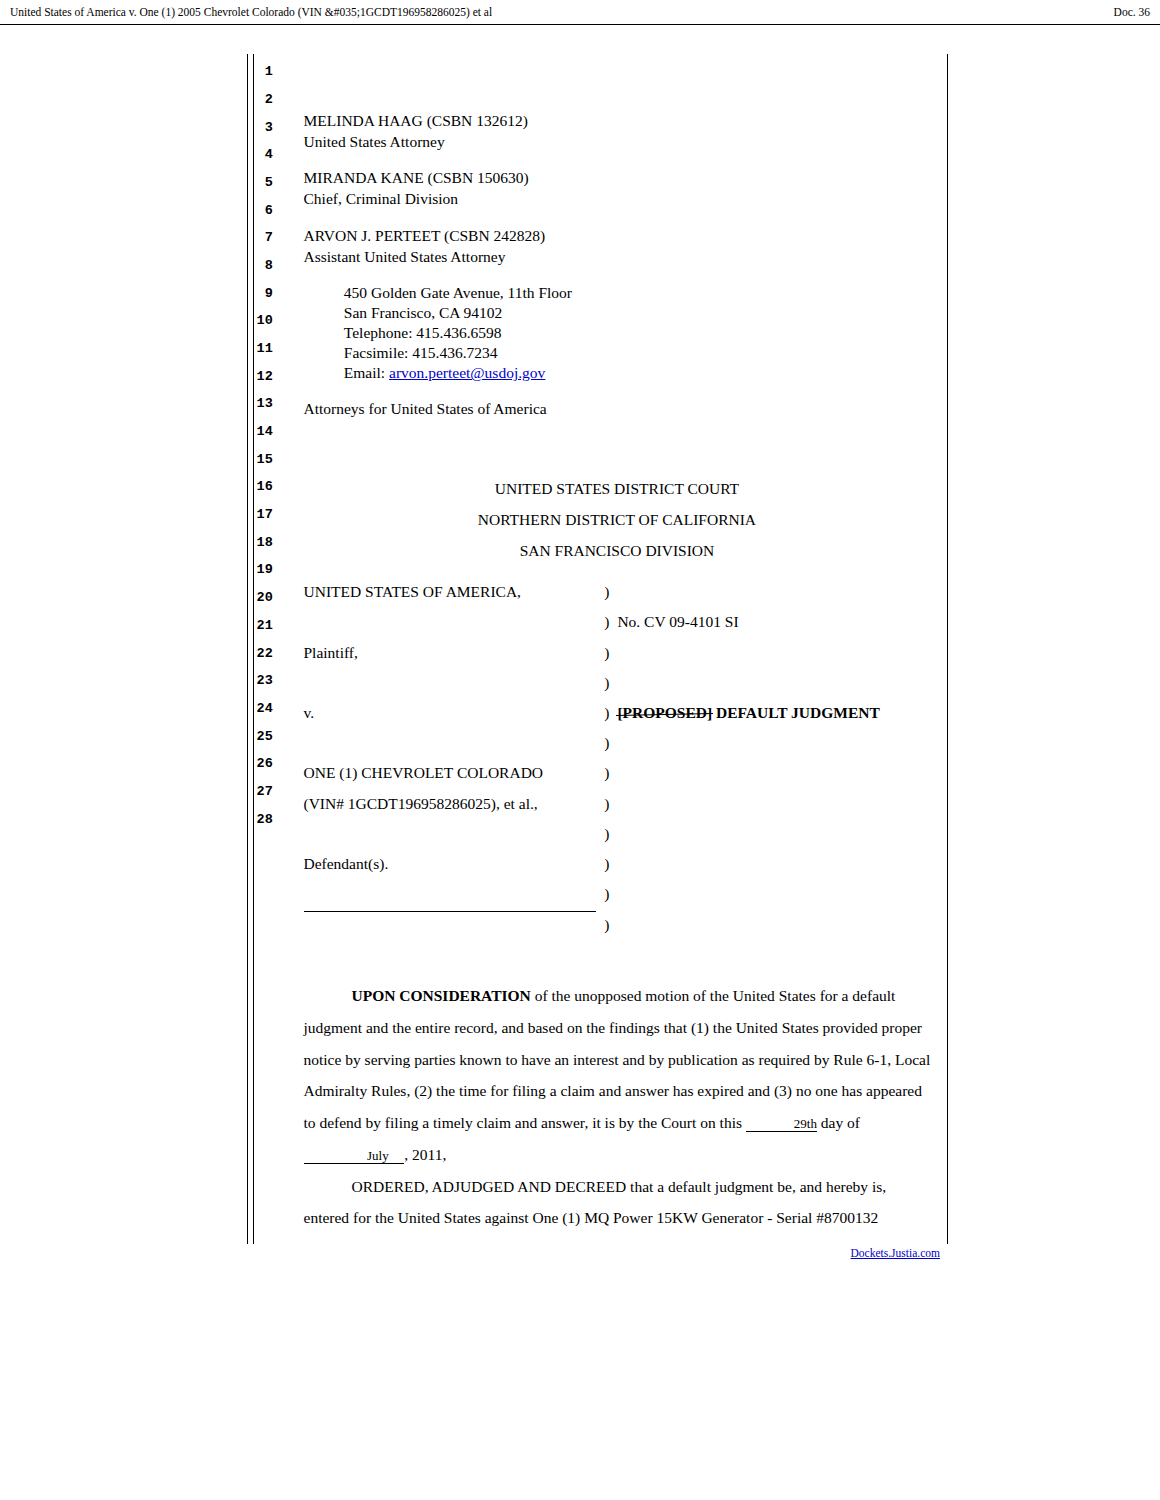United States of America v. One (1) 2005 Chevrolet Colorado (VIN &#035;1GCDT196958286025) et al
Doc. 36
12345 678910 1112131415 1617181920 2122232425 262728
MELINDA HAAG (CSBN 132612)United States Attorney
MIRANDA KANE (CSBN 150630)Chief, Criminal Division
ARVON J. PERTEET (CSBN 242828)Assistant United States Attorney
450 Golden Gate Avenue, 11th Floor
San Francisco, CA 94102
Telephone: 415.436.6598
Facsimile: 415.436.7234
Email: arvon.perteet@usdoj.gov
Attorneys for United States of America
UNITED STATES DISTRICT COURT
NORTHERN DISTRICT OF CALIFORNIA
SAN FRANCISCO DIVISION
| UNITED STATES OF AMERICA, | ) | |
| | ) | No. CV 09-4101 SI |
| Plaintiff, | ) | |
| | ) | |
| v. | ) | [PROPOSED] DEFAULT JUDGMENT |
| | ) | |
| ONE (1) CHEVROLET COLORADO | ) | |
| (VIN# 1GCDT196958286025), et al., | ) | |
| | ) | |
| Defendant(s). | ) | |
| | ) | |
| | ) | |
UPON CONSIDERATION of the unopposed motion of the United States for a default judgment and the entire record, and based on the findings that (1) the United States provided proper notice by serving parties known to have an interest and by publication as required by Rule 6-1, Local Admiralty Rules, (2) the time for filing a claim and answer has expired and (3) no one has appeared to defend by filing a timely claim and answer, it is by the Court on this 29th day of July, 2011,
ORDERED, ADJUDGED AND DECREED that a default judgment be, and hereby is, entered for the United States against One (1) MQ Power 15KW Generator - Serial #8700132
Dockets.Justia.com